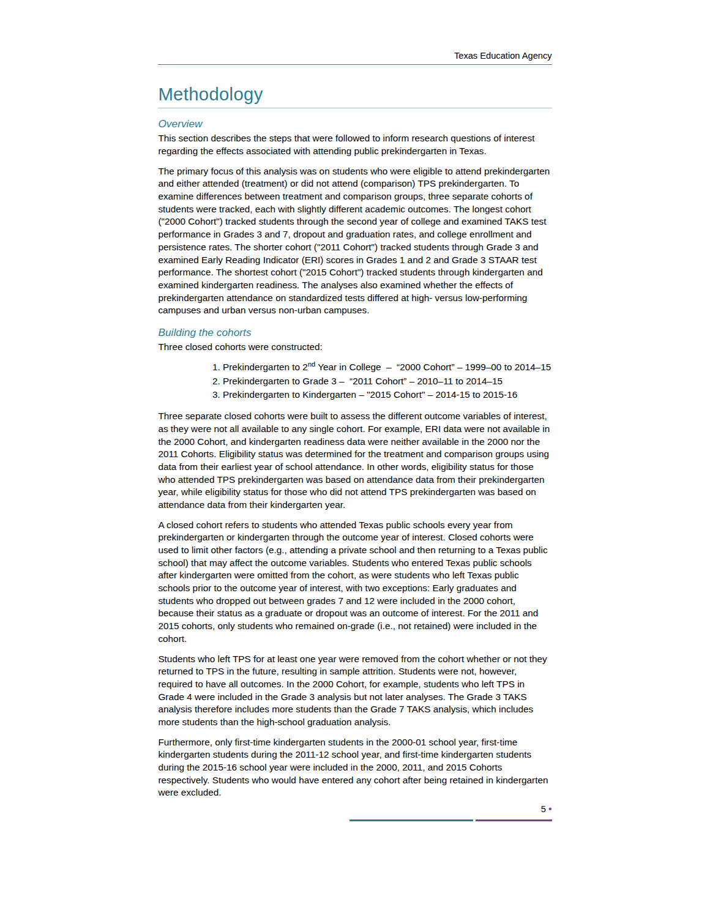Texas Education Agency
Methodology
Overview
This section describes the steps that were followed to inform research questions of interest regarding the effects associated with attending public prekindergarten in Texas.
The primary focus of this analysis was on students who were eligible to attend prekindergarten and either attended (treatment) or did not attend (comparison) TPS prekindergarten. To examine differences between treatment and comparison groups, three separate cohorts of students were tracked, each with slightly different academic outcomes. The longest cohort ("2000 Cohort") tracked students through the second year of college and examined TAKS test performance in Grades 3 and 7, dropout and graduation rates, and college enrollment and persistence rates. The shorter cohort ("2011 Cohort") tracked students through Grade 3 and examined Early Reading Indicator (ERI) scores in Grades 1 and 2 and Grade 3 STAAR test performance. The shortest cohort ("2015 Cohort") tracked students through kindergarten and examined kindergarten readiness. The analyses also examined whether the effects of prekindergarten attendance on standardized tests differed at high- versus low-performing campuses and urban versus non-urban campuses.
Building the cohorts
Three closed cohorts were constructed:
Prekindergarten to 2nd Year in College – “2000 Cohort” – 1999–00 to 2014–15
Prekindergarten to Grade 3 – “2011 Cohort” – 2010–11 to 2014–15
Prekindergarten to Kindergarten – "2015 Cohort" – 2014-15 to 2015-16
Three separate closed cohorts were built to assess the different outcome variables of interest, as they were not all available to any single cohort. For example, ERI data were not available in the 2000 Cohort, and kindergarten readiness data were neither available in the 2000 nor the 2011 Cohorts. Eligibility status was determined for the treatment and comparison groups using data from their earliest year of school attendance. In other words, eligibility status for those who attended TPS prekindergarten was based on attendance data from their prekindergarten year, while eligibility status for those who did not attend TPS prekindergarten was based on attendance data from their kindergarten year.
A closed cohort refers to students who attended Texas public schools every year from prekindergarten or kindergarten through the outcome year of interest. Closed cohorts were used to limit other factors (e.g., attending a private school and then returning to a Texas public school) that may affect the outcome variables. Students who entered Texas public schools after kindergarten were omitted from the cohort, as were students who left Texas public schools prior to the outcome year of interest, with two exceptions: Early graduates and students who dropped out between grades 7 and 12 were included in the 2000 cohort, because their status as a graduate or dropout was an outcome of interest. For the 2011 and 2015 cohorts, only students who remained on-grade (i.e., not retained) were included in the cohort.
Students who left TPS for at least one year were removed from the cohort whether or not they returned to TPS in the future, resulting in sample attrition. Students were not, however, required to have all outcomes. In the 2000 Cohort, for example, students who left TPS in Grade 4 were included in the Grade 3 analysis but not later analyses. The Grade 3 TAKS analysis therefore includes more students than the Grade 7 TAKS analysis, which includes more students than the high-school graduation analysis.
Furthermore, only first-time kindergarten students in the 2000-01 school year, first-time kindergarten students during the 2011-12 school year, and first-time kindergarten students during the 2015-16 school year were included in the 2000, 2011, and 2015 Cohorts respectively. Students who would have entered any cohort after being retained in kindergarten were excluded.
5 •